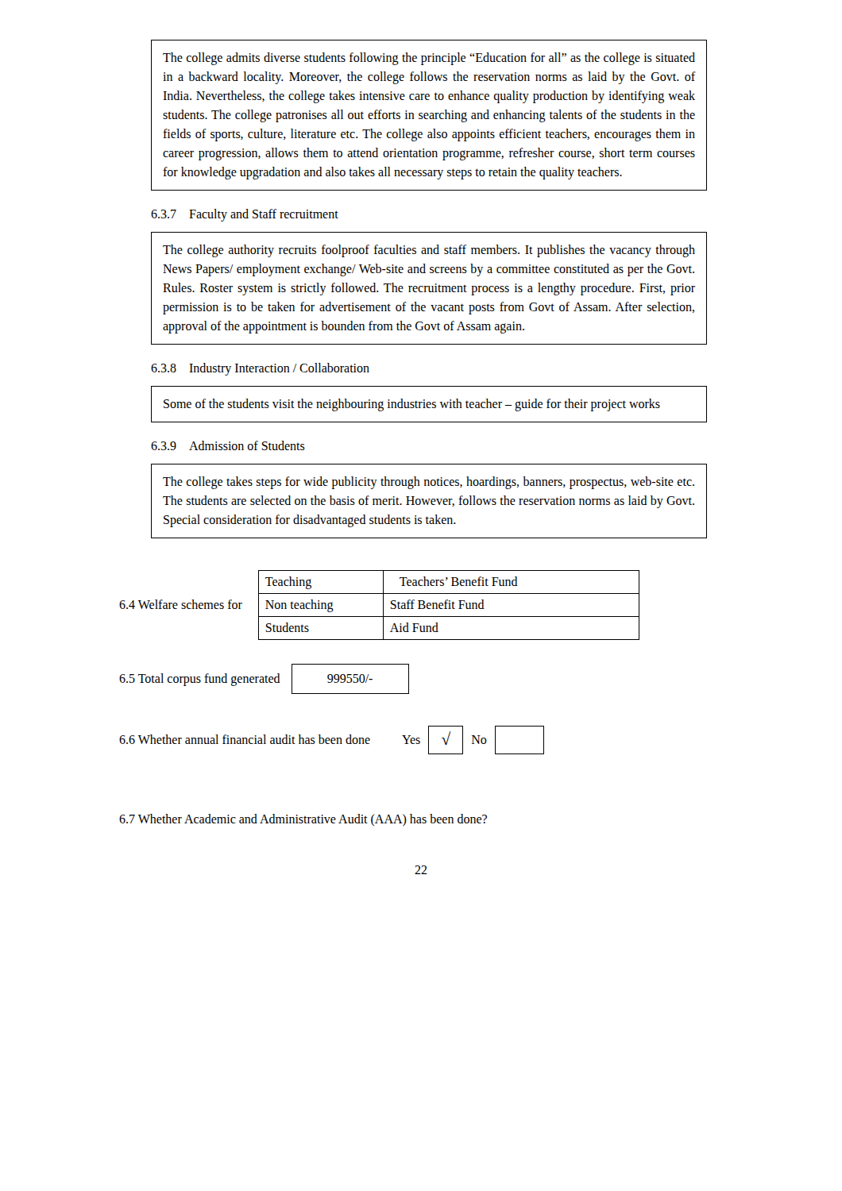The college admits diverse students following the principle “Education for all” as the college is situated in a backward locality. Moreover, the college follows the reservation norms as laid by the Govt. of India. Nevertheless, the college takes intensive care to enhance quality production by identifying weak students. The college patronises all out efforts in searching and enhancing talents of the students in the fields of sports, culture, literature etc. The college also appoints efficient teachers, encourages them in career progression, allows them to attend orientation programme, refresher course, short term courses for knowledge upgradation and also takes all necessary steps to retain the quality teachers.
6.3.7 Faculty and Staff recruitment
The college authority recruits foolproof faculties and staff members. It publishes the vacancy through News Papers/ employment exchange/ Web-site and screens by a committee constituted as per the Govt. Rules. Roster system is strictly followed. The recruitment process is a lengthy procedure. First, prior permission is to be taken for advertisement of the vacant posts from Govt of Assam. After selection, approval of the appointment is bounden from the Govt of Assam again.
6.3.8 Industry Interaction / Collaboration
Some of the students visit the neighbouring industries with teacher – guide for their project works
6.3.9 Admission of Students
The college takes steps for wide publicity through notices, hoardings, banners, prospectus, web-site etc. The students are selected on the basis of merit. However, follows the reservation norms as laid by Govt. Special consideration for disadvantaged students is taken.
6.4 Welfare schemes for
| Teaching | Teachers’ Benefit Fund |
| Non teaching | Staff Benefit Fund |
| Students | Aid Fund |
6.5 Total corpus fund generated
999550/-
6.6 Whether annual financial audit has been done
Yes
√
No
6.7 Whether Academic and Administrative Audit (AAA) has been done?
22